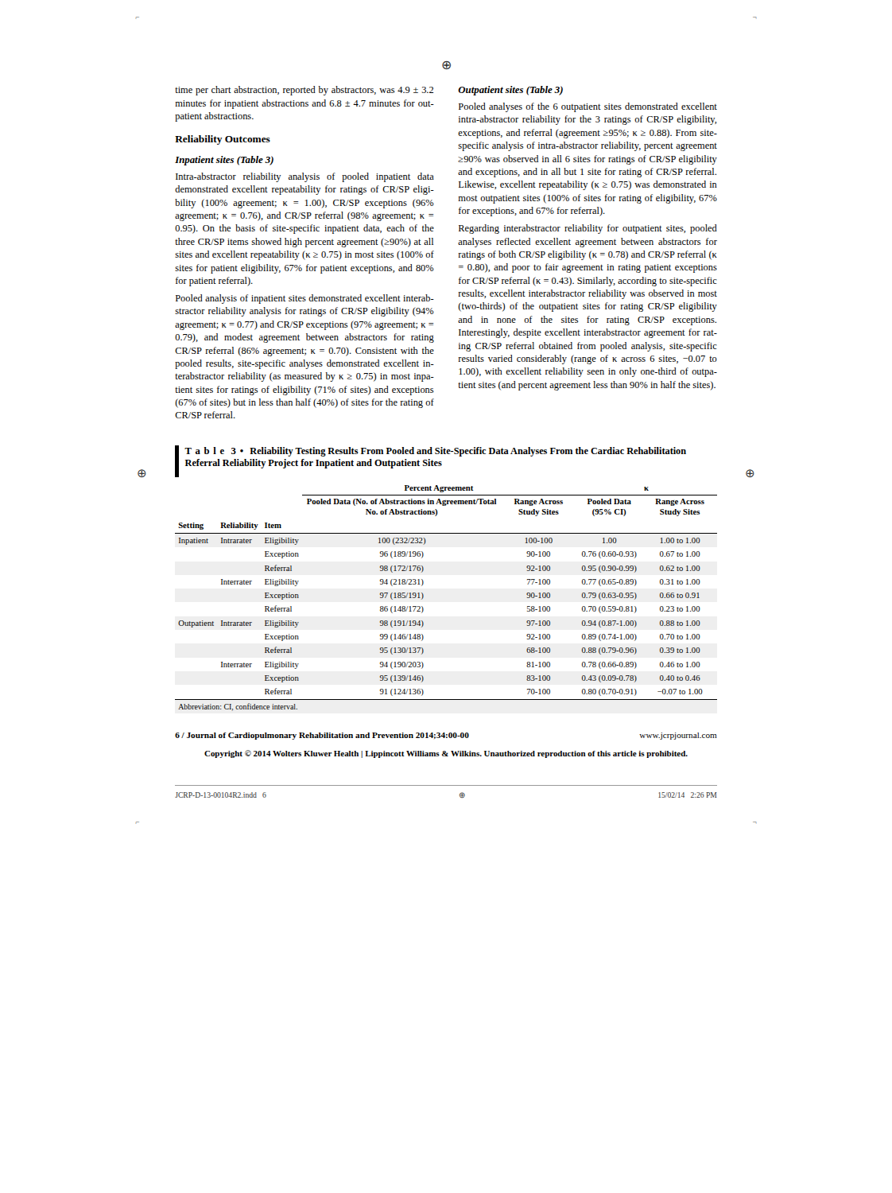⌐
¬
⌐
¬
⊕
⊕
⊕
time per chart abstraction, reported by abstractors, was 4.9 ± 3.2 minutes for inpatient abstractions and 6.8 ± 4.7 minutes for outpatient abstractions.
Reliability Outcomes
Inpatient sites (Table 3)
Intra-abstractor reliability analysis of pooled inpatient data demonstrated excellent repeatability for ratings of CR/SP eligibility (100% agreement; κ = 1.00), CR/SP exceptions (96% agreement; κ = 0.76), and CR/SP referral (98% agreement; κ = 0.95). On the basis of site-specific inpatient data, each of the three CR/SP items showed high percent agreement (≥90%) at all sites and excellent repeatability (κ ≥ 0.75) in most sites (100% of sites for patient eligibility, 67% for patient exceptions, and 80% for patient referral).
Pooled analysis of inpatient sites demonstrated excellent interabstractor reliability analysis for ratings of CR/SP eligibility (94% agreement; κ = 0.77) and CR/SP exceptions (97% agreement; κ = 0.79), and modest agreement between abstractors for rating CR/SP referral (86% agreement; κ = 0.70). Consistent with the pooled results, site-specific analyses demonstrated excellent interabstractor reliability (as measured by κ ≥ 0.75) in most inpatient sites for ratings of eligibility (71% of sites) and exceptions (67% of sites) but in less than half (40%) of sites for the rating of CR/SP referral.
Outpatient sites (Table 3)
Pooled analyses of the 6 outpatient sites demonstrated excellent intra-abstractor reliability for the 3 ratings of CR/SP eligibility, exceptions, and referral (agreement ≥95%; κ ≥ 0.88). From site-specific analysis of intra-abstractor reliability, percent agreement ≥90% was observed in all 6 sites for ratings of CR/SP eligibility and exceptions, and in all but 1 site for rating of CR/SP referral. Likewise, excellent repeatability (κ ≥ 0.75) was demonstrated in most outpatient sites (100% of sites for rating of eligibility, 67% for exceptions, and 67% for referral).
Regarding interabstractor reliability for outpatient sites, pooled analyses reflected excellent agreement between abstractors for ratings of both CR/SP eligibility (κ = 0.78) and CR/SP referral (κ = 0.80), and poor to fair agreement in rating patient exceptions for CR/SP referral (κ = 0.43). Similarly, according to site-specific results, excellent interabstractor reliability was observed in most (two-thirds) of the outpatient sites for rating CR/SP eligibility and in none of the sites for rating CR/SP exceptions. Interestingly, despite excellent interabstractor agreement for rating CR/SP referral obtained from pooled analysis, site-specific results varied considerably (range of κ across 6 sites, −0.07 to 1.00), with excellent reliability seen in only one-third of outpatient sites (and percent agreement less than 90% in half the sites).
T a b l e 3 • Reliability Testing Results From Pooled and Site-Specific Data Analyses From the Cardiac Rehabilitation Referral Reliability Project for Inpatient and Outpatient Sites
| | Percent Agreement | κ |
| --- | --- | --- |
| | Pooled Data (No. of Abstractions in Agreement/Total No. of Abstractions) | Range Across Study Sites | Pooled Data (95% CI) | Range Across Study Sites |
| Setting | Reliability | Item | | | | |
| Inpatient | Intrarater | Eligibility | 100 (232/232) | 100-100 | 1.00 | 1.00 to 1.00 |
| | | Exception | 96 (189/196) | 90-100 | 0.76 (0.60-0.93) | 0.67 to 1.00 |
| | | Referral | 98 (172/176) | 92-100 | 0.95 (0.90-0.99) | 0.62 to 1.00 |
| | Interrater | Eligibility | 94 (218/231) | 77-100 | 0.77 (0.65-0.89) | 0.31 to 1.00 |
| | | Exception | 97 (185/191) | 90-100 | 0.79 (0.63-0.95) | 0.66 to 0.91 |
| | | Referral | 86 (148/172) | 58-100 | 0.70 (0.59-0.81) | 0.23 to 1.00 |
| Outpatient | Intrarater | Eligibility | 98 (191/194) | 97-100 | 0.94 (0.87-1.00) | 0.88 to 1.00 |
| | | Exception | 99 (146/148) | 92-100 | 0.89 (0.74-1.00) | 0.70 to 1.00 |
| | | Referral | 95 (130/137) | 68-100 | 0.88 (0.79-0.96) | 0.39 to 1.00 |
| | Interrater | Eligibility | 94 (190/203) | 81-100 | 0.78 (0.66-0.89) | 0.46 to 1.00 |
| | | Exception | 95 (139/146) | 83-100 | 0.43 (0.09-0.78) | 0.40 to 0.46 |
| | | Referral | 91 (124/136) | 70-100 | 0.80 (0.70-0.91) | −0.07 to 1.00 |
Abbreviation: CI, confidence interval.
6 / Journal of Cardiopulmonary Rehabilitation and Prevention 2014;34:00-00
www.jcrpjournal.com
Copyright © 2014 Wolters Kluwer Health | Lippincott Williams & Wilkins. Unauthorized reproduction of this article is prohibited.
JCRP-D-13-00104R2.indd 6
⊕
15/02/14 2:26 PM